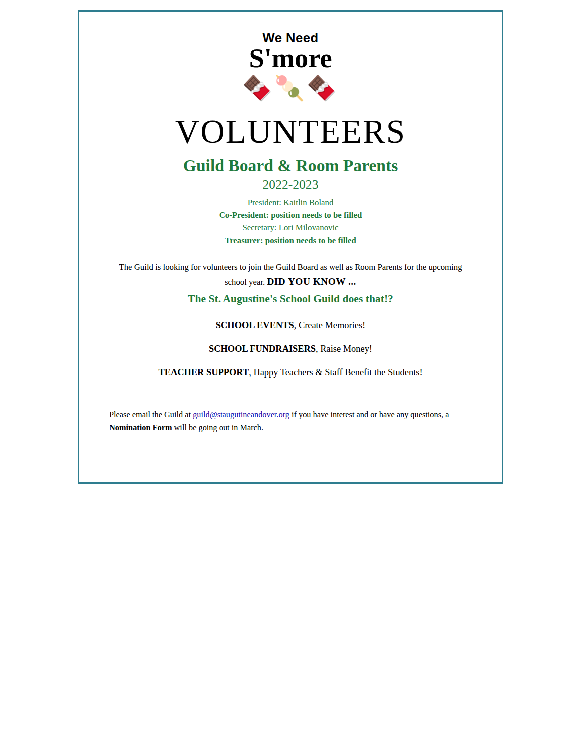We Need
S'more
🍫🍡🍫
VOLUNTEERS
Guild Board & Room Parents
2022-2023
President: Kaitlin Boland
Co-President: position needs to be filled
Secretary: Lori Milovanovic
Treasurer: position needs to be filled
The Guild is looking for volunteers to join the Guild Board as well as Room Parents for the upcoming school year. DID YOU KNOW ...
The St. Augustine's School Guild does that!?
SCHOOL EVENTS, Create Memories!
SCHOOL FUNDRAISERS, Raise Money!
TEACHER SUPPORT, Happy Teachers & Staff Benefit the Students!
Please email the Guild at guild@staugutineandover.org if you have interest and or have any questions, a Nomination Form will be going out in March.